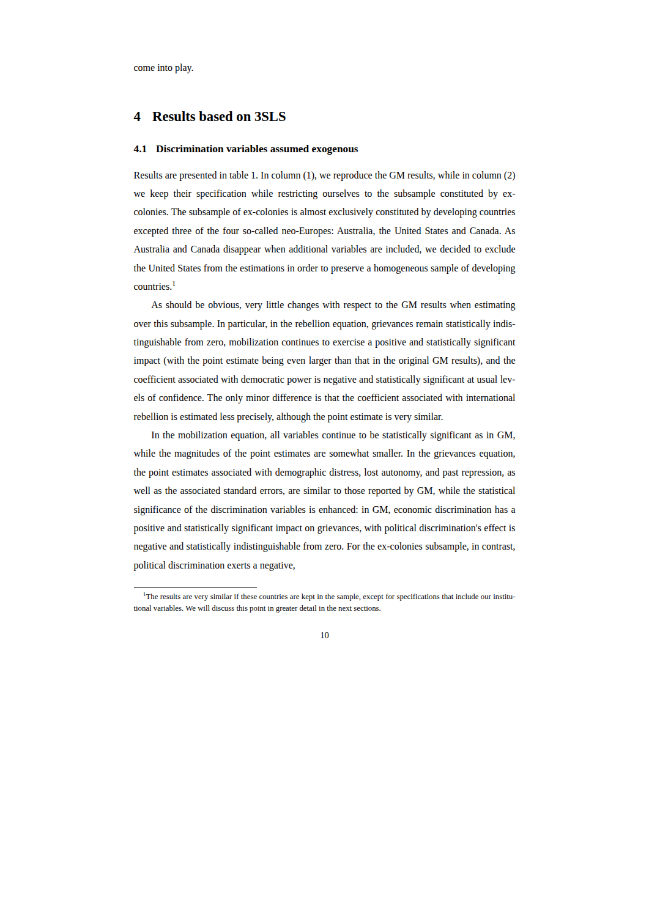come into play.
4 Results based on 3SLS
4.1 Discrimination variables assumed exogenous
Results are presented in table 1. In column (1), we reproduce the GM results, while in column (2) we keep their specification while restricting ourselves to the subsample constituted by ex-colonies. The subsample of ex-colonies is almost exclusively constituted by developing countries excepted three of the four so-called neo-Europes: Australia, the United States and Canada. As Australia and Canada disappear when additional variables are included, we decided to exclude the United States from the estimations in order to preserve a homogeneous sample of developing countries.1
As should be obvious, very little changes with respect to the GM results when estimating over this subsample. In particular, in the rebellion equation, grievances remain statistically indistinguishable from zero, mobilization continues to exercise a positive and statistically significant impact (with the point estimate being even larger than that in the original GM results), and the coefficient associated with democratic power is negative and statistically significant at usual levels of confidence. The only minor difference is that the coefficient associated with international rebellion is estimated less precisely, although the point estimate is very similar.
In the mobilization equation, all variables continue to be statistically significant as in GM, while the magnitudes of the point estimates are somewhat smaller. In the grievances equation, the point estimates associated with demographic distress, lost autonomy, and past repression, as well as the associated standard errors, are similar to those reported by GM, while the statistical significance of the discrimination variables is enhanced: in GM, economic discrimination has a positive and statistically significant impact on grievances, with political discrimination's effect is negative and statistically indistinguishable from zero. For the ex-colonies subsample, in contrast, political discrimination exerts a negative,
1The results are very similar if these countries are kept in the sample, except for specifications that include our institutional variables. We will discuss this point in greater detail in the next sections.
10